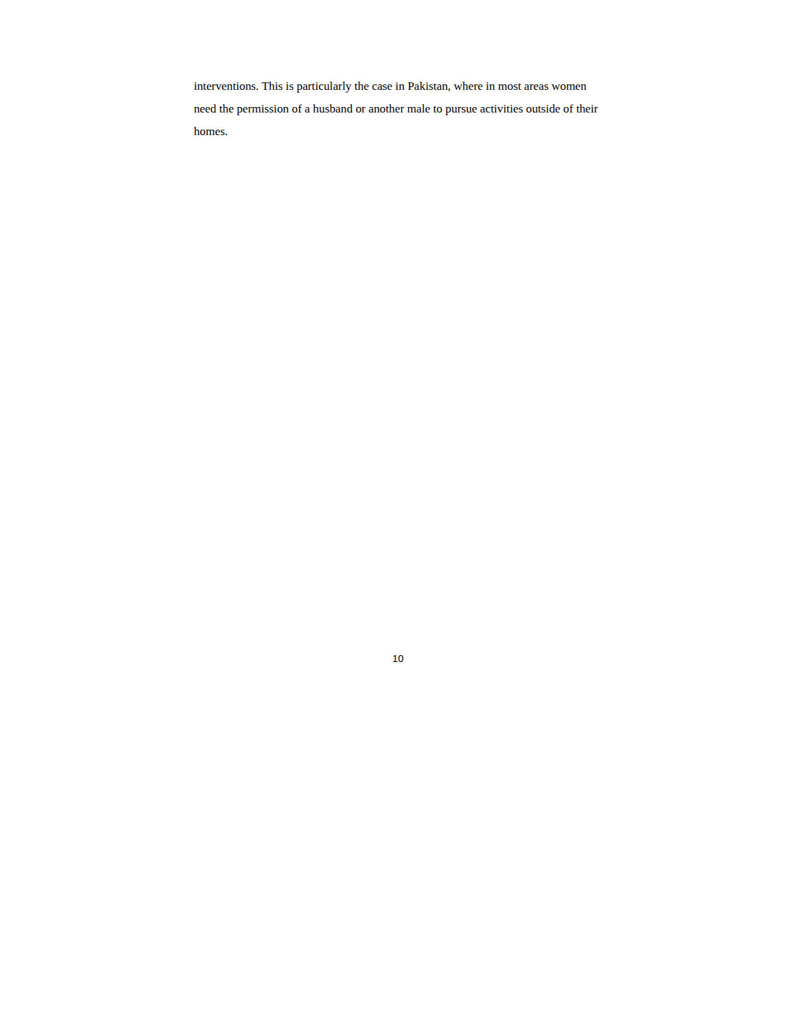interventions. This is particularly the case in Pakistan, where in most areas women need the permission of a husband or another male to pursue activities outside of their homes.
10